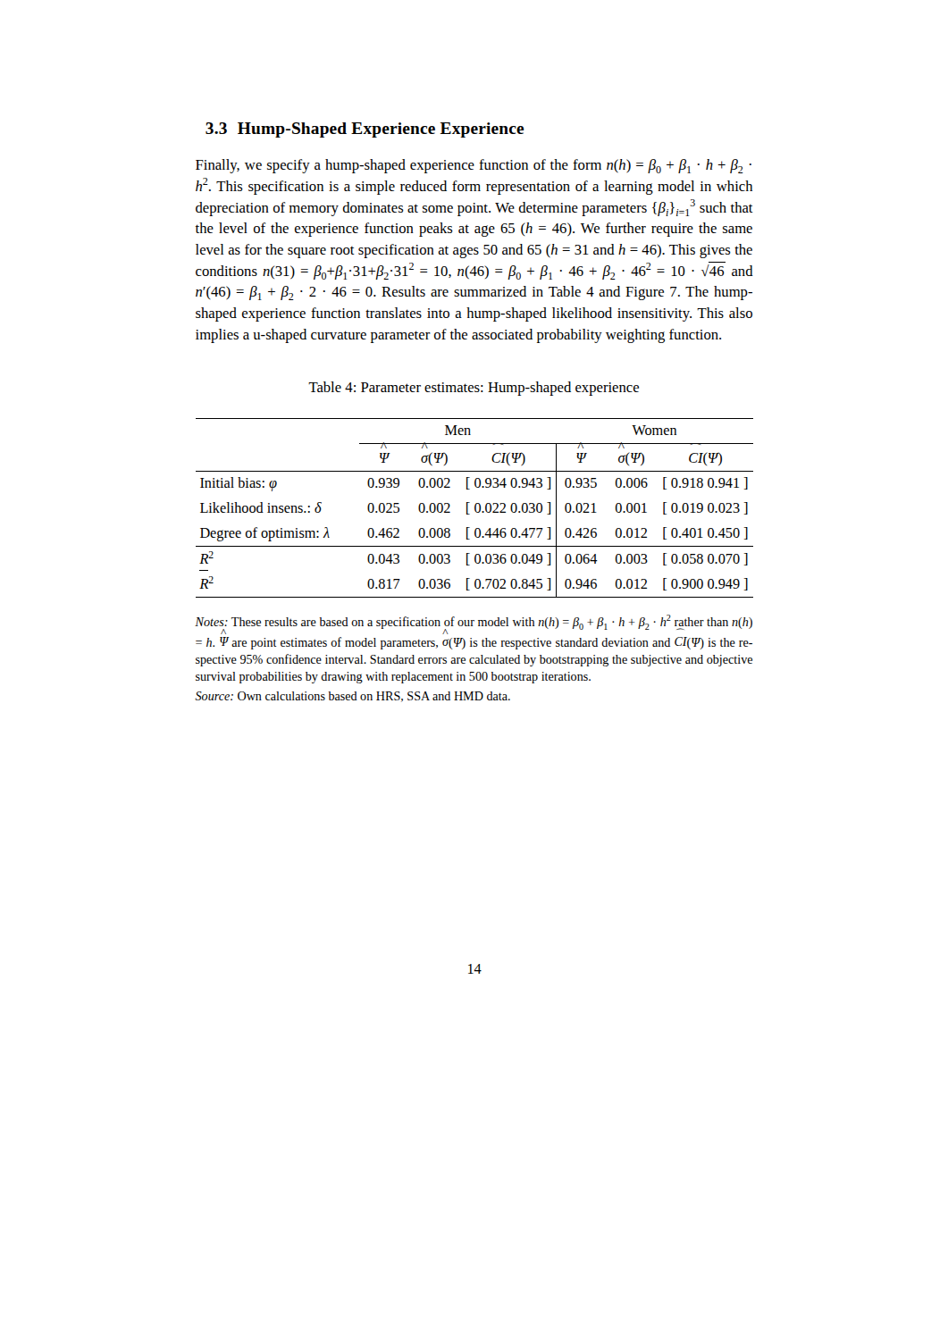3.3 Hump-Shaped Experience Experience
Finally, we specify a hump-shaped experience function of the form n(h) = β0 + β1 · h + β2 · h2. This specification is a simple reduced form representation of a learning model in which depreciation of memory dominates at some point. We determine parameters {βi}i=13 such that the level of the experience function peaks at age 65 (h = 46). We further require the same level as for the square root specification at ages 50 and 65 (h = 31 and h = 46). This gives the conditions n(31) = β0+β1·31+β2·312 = 10, n(46) = β0 + β1 · 46 + β2 · 462 = 10 · √46 and n′(46) = β1 + β2 · 2 · 46 = 0. Results are summarized in Table 4 and Figure 7. The hump-shaped experience function translates into a hump-shaped likelihood insensitivity. This also implies a u-shaped curvature parameter of the associated probability weighting function.
Table 4: Parameter estimates: Hump-shaped experience
| | Men | Women |
| | Ψ ^ | σ ^ ( Ψ ) | ⌒ CI ( Ψ ) | Ψ ^ | σ ^ ( Ψ ) | ⌒ CI ( Ψ ) |
| Initial bias: φ | 0.939 | 0.002 | [ 0.934 0.943 ] | 0.935 | 0.006 | [ 0.918 0.941 ] |
| Likelihood insens.: δ | 0.025 | 0.002 | [ 0.022 0.030 ] | 0.021 | 0.001 | [ 0.019 0.023 ] |
| Degree of optimism: λ | 0.462 | 0.008 | [ 0.446 0.477 ] | 0.426 | 0.012 | [ 0.401 0.450 ] |
| R 2 | 0.043 | 0.003 | [ 0.036 0.049 ] | 0.064 | 0.003 | [ 0.058 0.070 ] |
| R 2 | 0.817 | 0.036 | [ 0.702 0.845 ] | 0.946 | 0.012 | [ 0.900 0.949 ] |
Notes: These results are based on a specification of our model with n(h) = β0 + β1 · h + β2 · h2 rather than n(h) = h. Ψ^ are point estimates of model parameters, σ^(Ψ) is the respective standard deviation and ⌒CI(Ψ) is the respective 95% confidence interval. Standard errors are calculated by bootstrapping the subjective and objective survival probabilities by drawing with replacement in 500 bootstrap iterations.
Source: Own calculations based on HRS, SSA and HMD data.
14